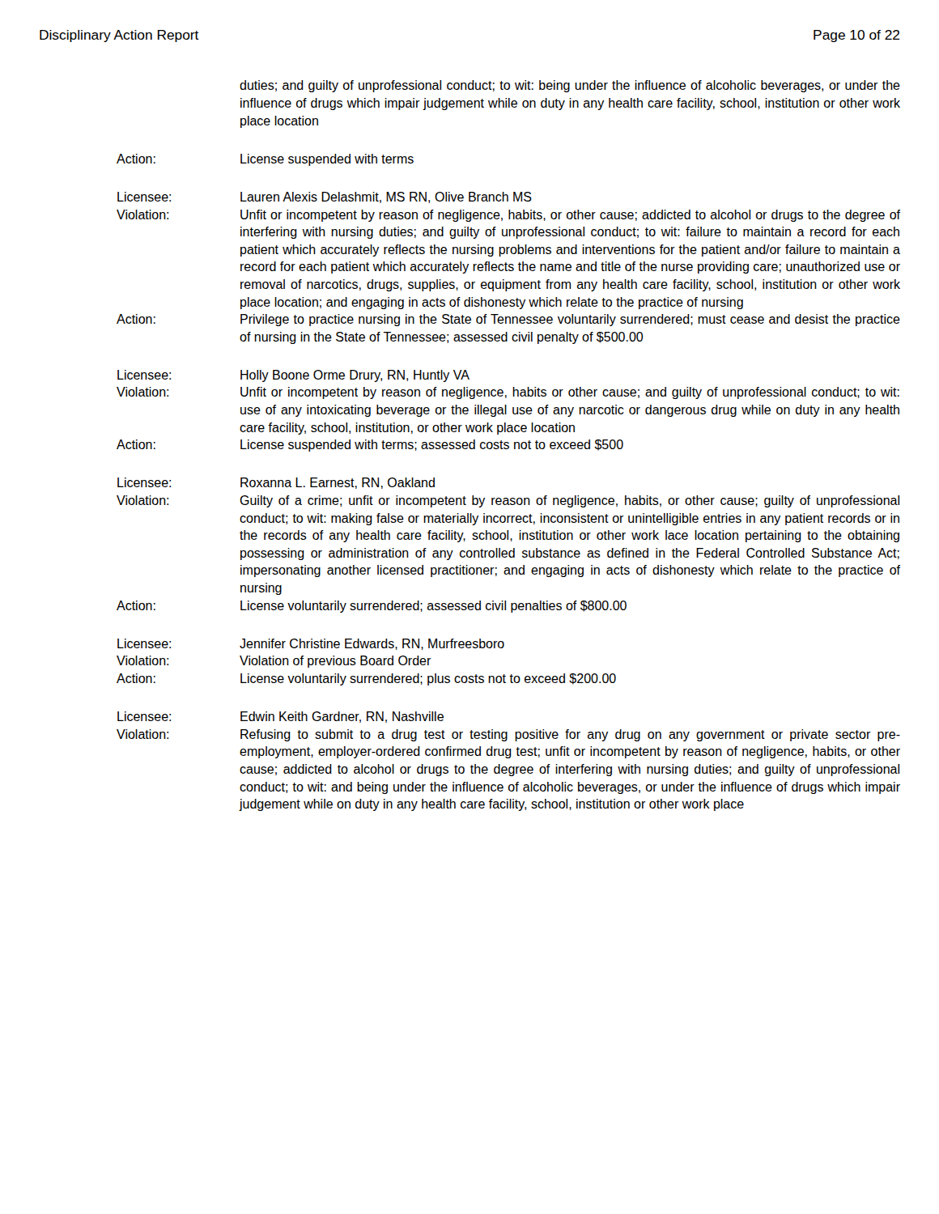Disciplinary Action Report Page 10 of 22
duties; and guilty of unprofessional conduct; to wit: being under the influence of alcoholic beverages, or under the influence of drugs which impair judgement while on duty in any health care facility, school, institution or other work place location
Action:
License suspended with terms
Licensee:
Lauren Alexis Delashmit, MS RN, Olive Branch MS
Violation:
Unfit or incompetent by reason of negligence, habits, or other cause; addicted to alcohol or drugs to the degree of interfering with nursing duties; and guilty of unprofessional conduct; to wit: failure to maintain a record for each patient which accurately reflects the nursing problems and interventions for the patient and/or failure to maintain a record for each patient which accurately reflects the name and title of the nurse providing care; unauthorized use or removal of narcotics, drugs, supplies, or equipment from any health care facility, school, institution or other work place location; and engaging in acts of dishonesty which relate to the practice of nursing
Action:
Privilege to practice nursing in the State of Tennessee voluntarily surrendered; must cease and desist the practice of nursing in the State of Tennessee; assessed civil penalty of $500.00
Licensee:
Holly Boone Orme Drury, RN, Huntly VA
Violation:
Unfit or incompetent by reason of negligence, habits or other cause; and guilty of unprofessional conduct; to wit: use of any intoxicating beverage or the illegal use of any narcotic or dangerous drug while on duty in any health care facility, school, institution, or other work place location
Action:
License suspended with terms; assessed costs not to exceed $500
Licensee:
Roxanna L. Earnest, RN, Oakland
Violation:
Guilty of a crime; unfit or incompetent by reason of negligence, habits, or other cause; guilty of unprofessional conduct; to wit: making false or materially incorrect, inconsistent or unintelligible entries in any patient records or in the records of any health care facility, school, institution or other work lace location pertaining to the obtaining possessing or administration of any controlled substance as defined in the Federal Controlled Substance Act; impersonating another licensed practitioner; and engaging in acts of dishonesty which relate to the practice of nursing
Action:
License voluntarily surrendered; assessed civil penalties of $800.00
Licensee:
Jennifer Christine Edwards, RN, Murfreesboro
Violation:
Violation of previous Board Order
Action:
License voluntarily surrendered; plus costs not to exceed $200.00
Licensee:
Edwin Keith Gardner, RN, Nashville
Violation:
Refusing to submit to a drug test or testing positive for any drug on any government or private sector pre-employment, employer-ordered confirmed drug test; unfit or incompetent by reason of negligence, habits, or other cause; addicted to alcohol or drugs to the degree of interfering with nursing duties; and guilty of unprofessional conduct; to wit: and being under the influence of alcoholic beverages, or under the influence of drugs which impair judgement while on duty in any health care facility, school, institution or other work place